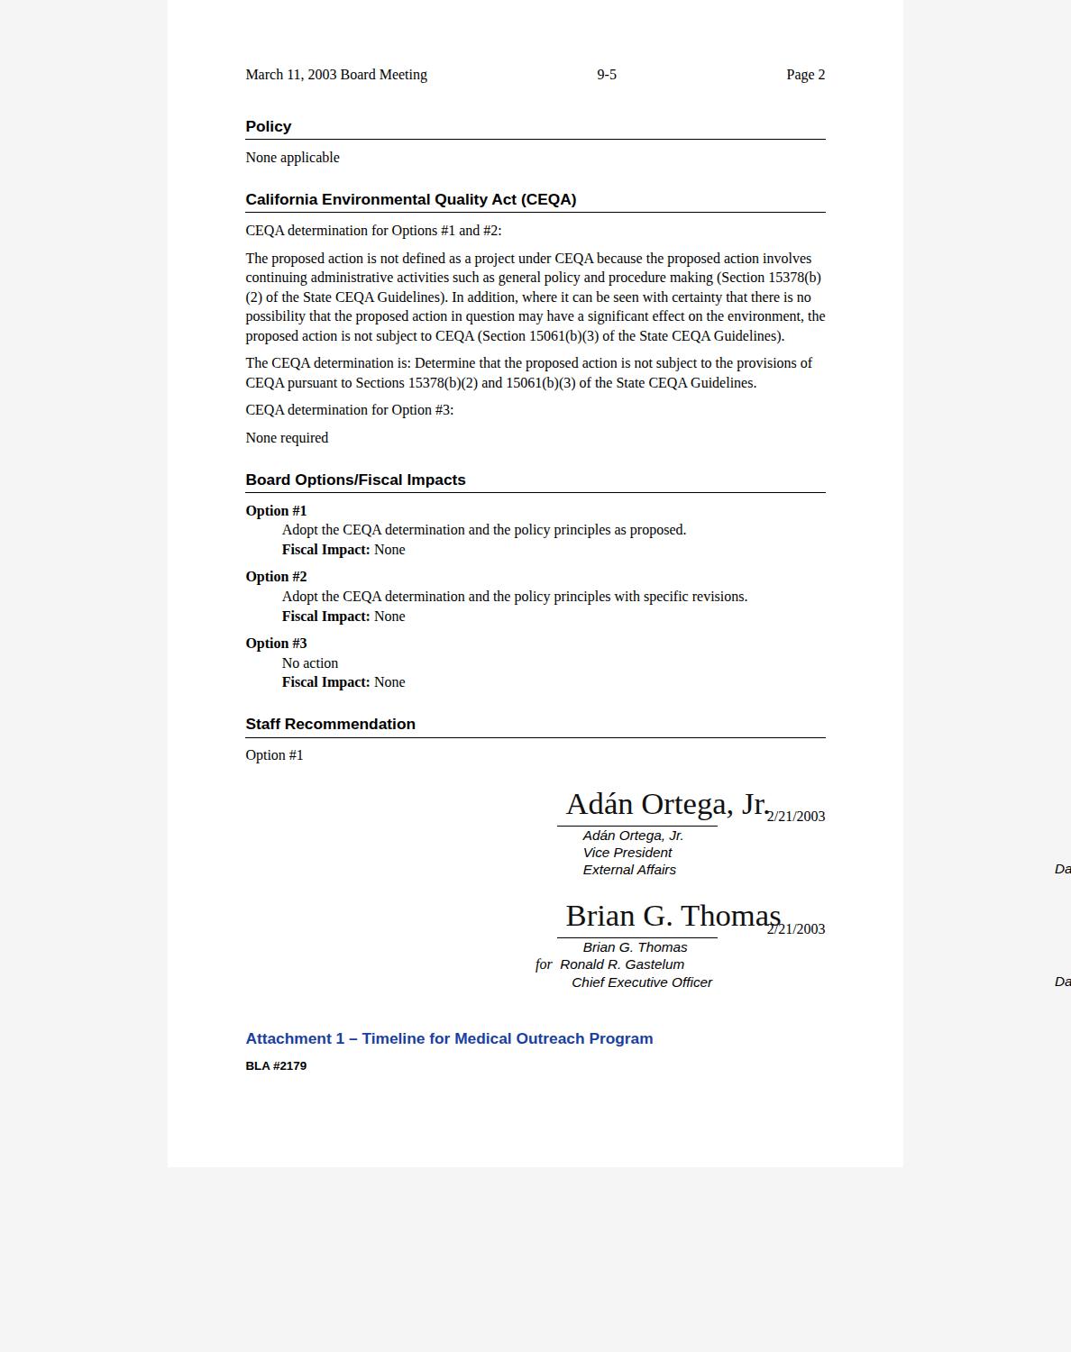March 11, 2003 Board Meeting
9-5
Page 2
Policy
None applicable
California Environmental Quality Act (CEQA)
CEQA determination for Options #1 and #2:
The proposed action is not defined as a project under CEQA because the proposed action involves continuing administrative activities such as general policy and procedure making (Section 15378(b)(2) of the State CEQA Guidelines). In addition, where it can be seen with certainty that there is no possibility that the proposed action in question may have a significant effect on the environment, the proposed action is not subject to CEQA (Section 15061(b)(3) of the State CEQA Guidelines).
The CEQA determination is: Determine that the proposed action is not subject to the provisions of CEQA pursuant to Sections 15378(b)(2) and 15061(b)(3) of the State CEQA Guidelines.
CEQA determination for Option #3:
None required
Board Options/Fiscal Impacts
Option #1
Adopt the CEQA determination and the policy principles as proposed.
Fiscal Impact: None
Option #2
Adopt the CEQA determination and the policy principles with specific revisions.
Fiscal Impact: None
Option #3
No action
Fiscal Impact: None
Staff Recommendation
Option #1
Adán Ortega, Jr.
2/21/2003
Adán Ortega, Jr.
Vice President External Affairs
Date
Brian G. Thomas
2/21/2003
Brian G. Thomas
for Ronald R. Gastelum
Chief Executive Officer
Date
Attachment 1 – Timeline for Medical Outreach Program
BLA #2179